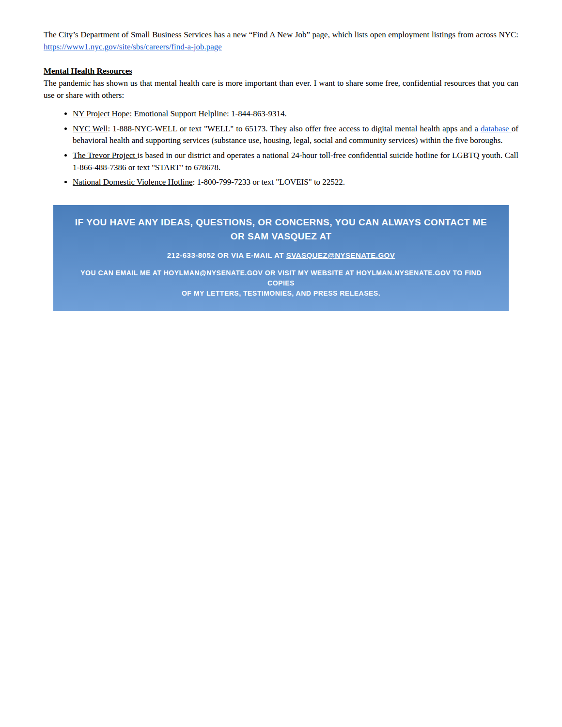The City’s Department of Small Business Services has a new “Find A New Job” page, which lists open employment listings from across NYC: https://www1.nyc.gov/site/sbs/careers/find-a-job.page
Mental Health Resources
The pandemic has shown us that mental health care is more important than ever. I want to share some free, confidential resources that you can use or share with others:
NY Project Hope: Emotional Support Helpline: 1-844-863-9314.
NYC Well: 1-888-NYC-WELL or text "WELL" to 65173. They also offer free access to digital mental health apps and a database of behavioral health and supporting services (substance use, housing, legal, social and community services) within the five boroughs.
The Trevor Project is based in our district and operates a national 24-hour toll-free confidential suicide hotline for LGBTQ youth. Call 1-866-488-7386 or text "START" to 678678.
National Domestic Violence Hotline: 1-800-799-7233 or text "LOVEIS" to 22522.
If you have any ideas, questions, or concerns, you can always contact me
or Sam Vasquez at
212-633-8052 or via e-mail at svasquez@nysenate.gov
You can email me at hoylman@nysenate.gov or visit my website at hoylman.nysenate.gov to find copies
of my letters, testimonies, and press releases.